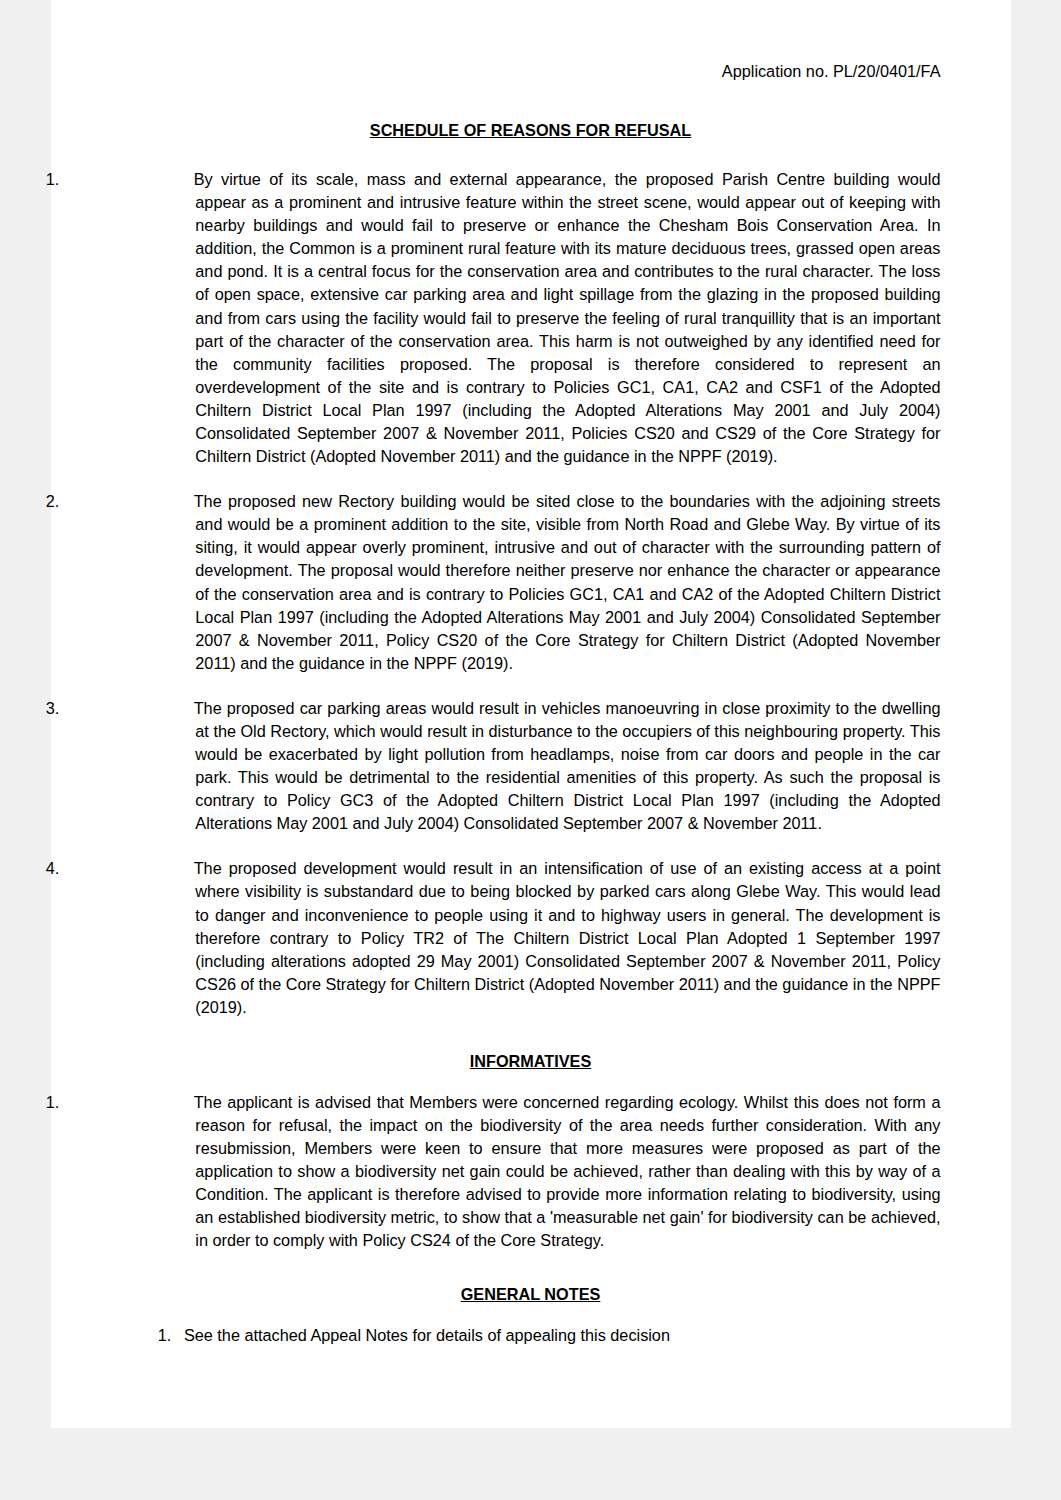Application no. PL/20/0401/FA
SCHEDULE OF REASONS FOR REFUSAL
By virtue of its scale, mass and external appearance, the proposed Parish Centre building would appear as a prominent and intrusive feature within the street scene, would appear out of keeping with nearby buildings and would fail to preserve or enhance the Chesham Bois Conservation Area. In addition, the Common is a prominent rural feature with its mature deciduous trees, grassed open areas and pond. It is a central focus for the conservation area and contributes to the rural character. The loss of open space, extensive car parking area and light spillage from the glazing in the proposed building and from cars using the facility would fail to preserve the feeling of rural tranquillity that is an important part of the character of the conservation area. This harm is not outweighed by any identified need for the community facilities proposed. The proposal is therefore considered to represent an overdevelopment of the site and is contrary to Policies GC1, CA1, CA2 and CSF1 of the Adopted Chiltern District Local Plan 1997 (including the Adopted Alterations May 2001 and July 2004) Consolidated September 2007 & November 2011, Policies CS20 and CS29 of the Core Strategy for Chiltern District (Adopted November 2011) and the guidance in the NPPF (2019).
The proposed new Rectory building would be sited close to the boundaries with the adjoining streets and would be a prominent addition to the site, visible from North Road and Glebe Way. By virtue of its siting, it would appear overly prominent, intrusive and out of character with the surrounding pattern of development. The proposal would therefore neither preserve nor enhance the character or appearance of the conservation area and is contrary to Policies GC1, CA1 and CA2 of the Adopted Chiltern District Local Plan 1997 (including the Adopted Alterations May 2001 and July 2004) Consolidated September 2007 & November 2011, Policy CS20 of the Core Strategy for Chiltern District (Adopted November 2011) and the guidance in the NPPF (2019).
The proposed car parking areas would result in vehicles manoeuvring in close proximity to the dwelling at the Old Rectory, which would result in disturbance to the occupiers of this neighbouring property. This would be exacerbated by light pollution from headlamps, noise from car doors and people in the car park. This would be detrimental to the residential amenities of this property. As such the proposal is contrary to Policy GC3 of the Adopted Chiltern District Local Plan 1997 (including the Adopted Alterations May 2001 and July 2004) Consolidated September 2007 & November 2011.
The proposed development would result in an intensification of use of an existing access at a point where visibility is substandard due to being blocked by parked cars along Glebe Way. This would lead to danger and inconvenience to people using it and to highway users in general. The development is therefore contrary to Policy TR2 of The Chiltern District Local Plan Adopted 1 September 1997 (including alterations adopted 29 May 2001) Consolidated September 2007 & November 2011, Policy CS26 of the Core Strategy for Chiltern District (Adopted November 2011) and the guidance in the NPPF (2019).
INFORMATIVES
1. The applicant is advised that Members were concerned regarding ecology. Whilst this does not form a reason for refusal, the impact on the biodiversity of the area needs further consideration. With any resubmission, Members were keen to ensure that more measures were proposed as part of the application to show a biodiversity net gain could be achieved, rather than dealing with this by way of a Condition. The applicant is therefore advised to provide more information relating to biodiversity, using an established biodiversity metric, to show that a 'measurable net gain' for biodiversity can be achieved, in order to comply with Policy CS24 of the Core Strategy.
GENERAL NOTES
See the attached Appeal Notes for details of appealing this decision